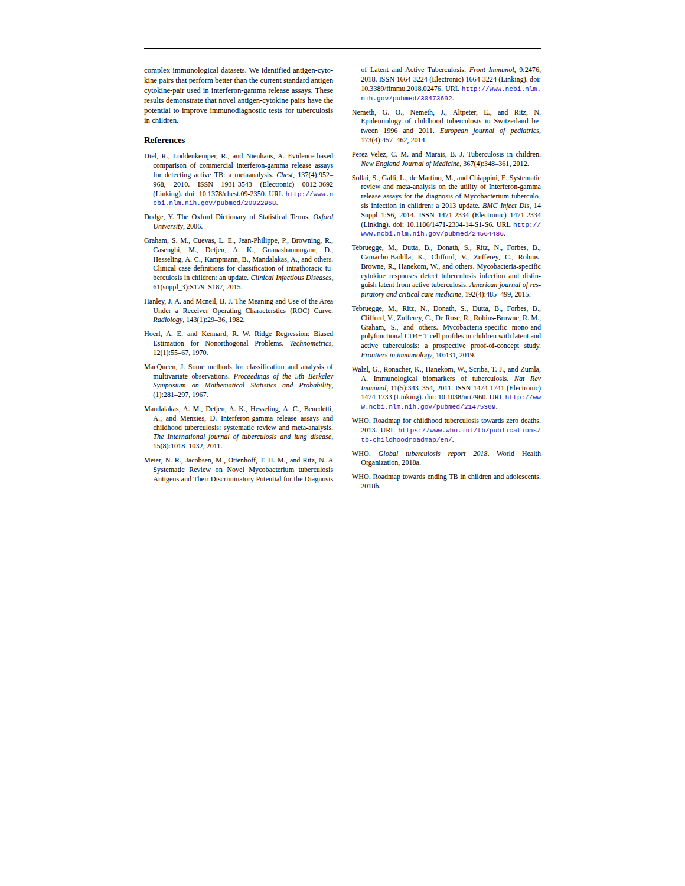complex immunological datasets. We identified antigen-cytokine pairs that perform better than the current standard antigen cytokine-pair used in interferon-gamma release assays. These results demonstrate that novel antigen-cytokine pairs have the potential to improve immunodiagnostic tests for tuberculosis in children.
References
Diel, R., Loddenkemper, R., and Nienhaus, A. Evidence-based comparison of commercial interferon-gamma release assays for detecting active TB: a metaanalysis. Chest, 137(4):952–968, 2010. ISSN 1931-3543 (Electronic) 0012-3692 (Linking). doi: 10.1378/chest.09-2350. URL http://www.ncbi.nlm.nih.gov/pubmed/20022968.
Dodge, Y. The Oxford Dictionary of Statistical Terms. Oxford University, 2006.
Graham, S. M., Cuevas, L. E., Jean-Philippe, P., Browning, R., Casenghi, M., Detjen, A. K., Gnanashanmugam, D., Hesseling, A. C., Kampmann, B., Mandalakas, A., and others. Clinical case definitions for classification of intrathoracic tuberculosis in children: an update. Clinical Infectious Diseases, 61(suppl_3):S179–S187, 2015.
Hanley, J. A. and Mcneil, B. J. The Meaning and Use of the Area Under a Receiver Operating Characterstics (ROC) Curve. Radiology, 143(1):29–36, 1982.
Hoerl, A. E. and Kennard, R. W. Ridge Regression: Biased Estimation for Nonorthogonal Problems. Technometrics, 12(1):55–67, 1970.
MacQueen, J. Some methods for classification and analysis of multivariate observations. Proceedings of the 5th Berkeley Symposium on Mathematical Statistics and Probability, (1):281–297, 1967.
Mandalakas, A. M., Detjen, A. K., Hesseling, A. C., Benedetti, A., and Menzies, D. Interferon-gamma release assays and childhood tuberculosis: systematic review and meta-analysis. The International journal of tuberculosis and lung disease, 15(8):1018–1032, 2011.
Meier, N. R., Jacobsen, M., Ottenhoff, T. H. M., and Ritz, N. A Systematic Review on Novel Mycobacterium tuberculosis Antigens and Their Discriminatory Potential for the Diagnosis of Latent and Active Tuberculosis. Front Immunol, 9:2476, 2018. ISSN 1664-3224 (Electronic) 1664-3224 (Linking). doi: 10.3389/fimmu.2018.02476. URL http://www.ncbi.nlm.nih.gov/pubmed/30473692.
Nemeth, G. O., Nemeth, J., Altpeter, E., and Ritz, N. Epidemiology of childhood tuberculosis in Switzerland between 1996 and 2011. European journal of pediatrics, 173(4):457–462, 2014.
Perez-Velez, C. M. and Marais, B. J. Tuberculosis in children. New England Journal of Medicine, 367(4):348–361, 2012.
Sollai, S., Galli, L., de Martino, M., and Chiappini, E. Systematic review and meta-analysis on the utility of Interferon-gamma release assays for the diagnosis of Mycobacterium tuberculosis infection in children: a 2013 update. BMC Infect Dis, 14 Suppl 1:S6, 2014. ISSN 1471-2334 (Electronic) 1471-2334 (Linking). doi: 10.1186/1471-2334-14-S1-S6. URL http://www.ncbi.nlm.nih.gov/pubmed/24564486.
Tebruegge, M., Dutta, B., Donath, S., Ritz, N., Forbes, B., Camacho-Badilla, K., Clifford, V., Zufferey, C., Robins-Browne, R., Hanekom, W., and others. Mycobacteria-specific cytokine responses detect tuberculosis infection and distinguish latent from active tuberculosis. American journal of respiratory and critical care medicine, 192(4):485–499, 2015.
Tebruegge, M., Ritz, N., Donath, S., Dutta, B., Forbes, B., Clifford, V., Zufferey, C., De Rose, R., Robins-Browne, R. M., Graham, S., and others. Mycobacteria-specific mono-and polyfunctional CD4+ T cell profiles in children with latent and active tuberculosis: a prospective proof-of-concept study. Frontiers in immunology, 10:431, 2019.
Walzl, G., Ronacher, K., Hanekom, W., Scriba, T. J., and Zumla, A. Immunological biomarkers of tuberculosis. Nat Rev Immunol, 11(5):343–354, 2011. ISSN 1474-1741 (Electronic) 1474-1733 (Linking). doi: 10.1038/nri2960. URL http://www.ncbi.nlm.nih.gov/pubmed/21475309.
WHO. Roadmap for childhood tuberculosis towards zero deaths. 2013. URL https://www.who.int/tb/publications/tb-childhoodroadmap/en/.
WHO. Global tuberculosis report 2018. World Health Organization, 2018a.
WHO. Roadmap towards ending TB in children and adolescents. 2018b.